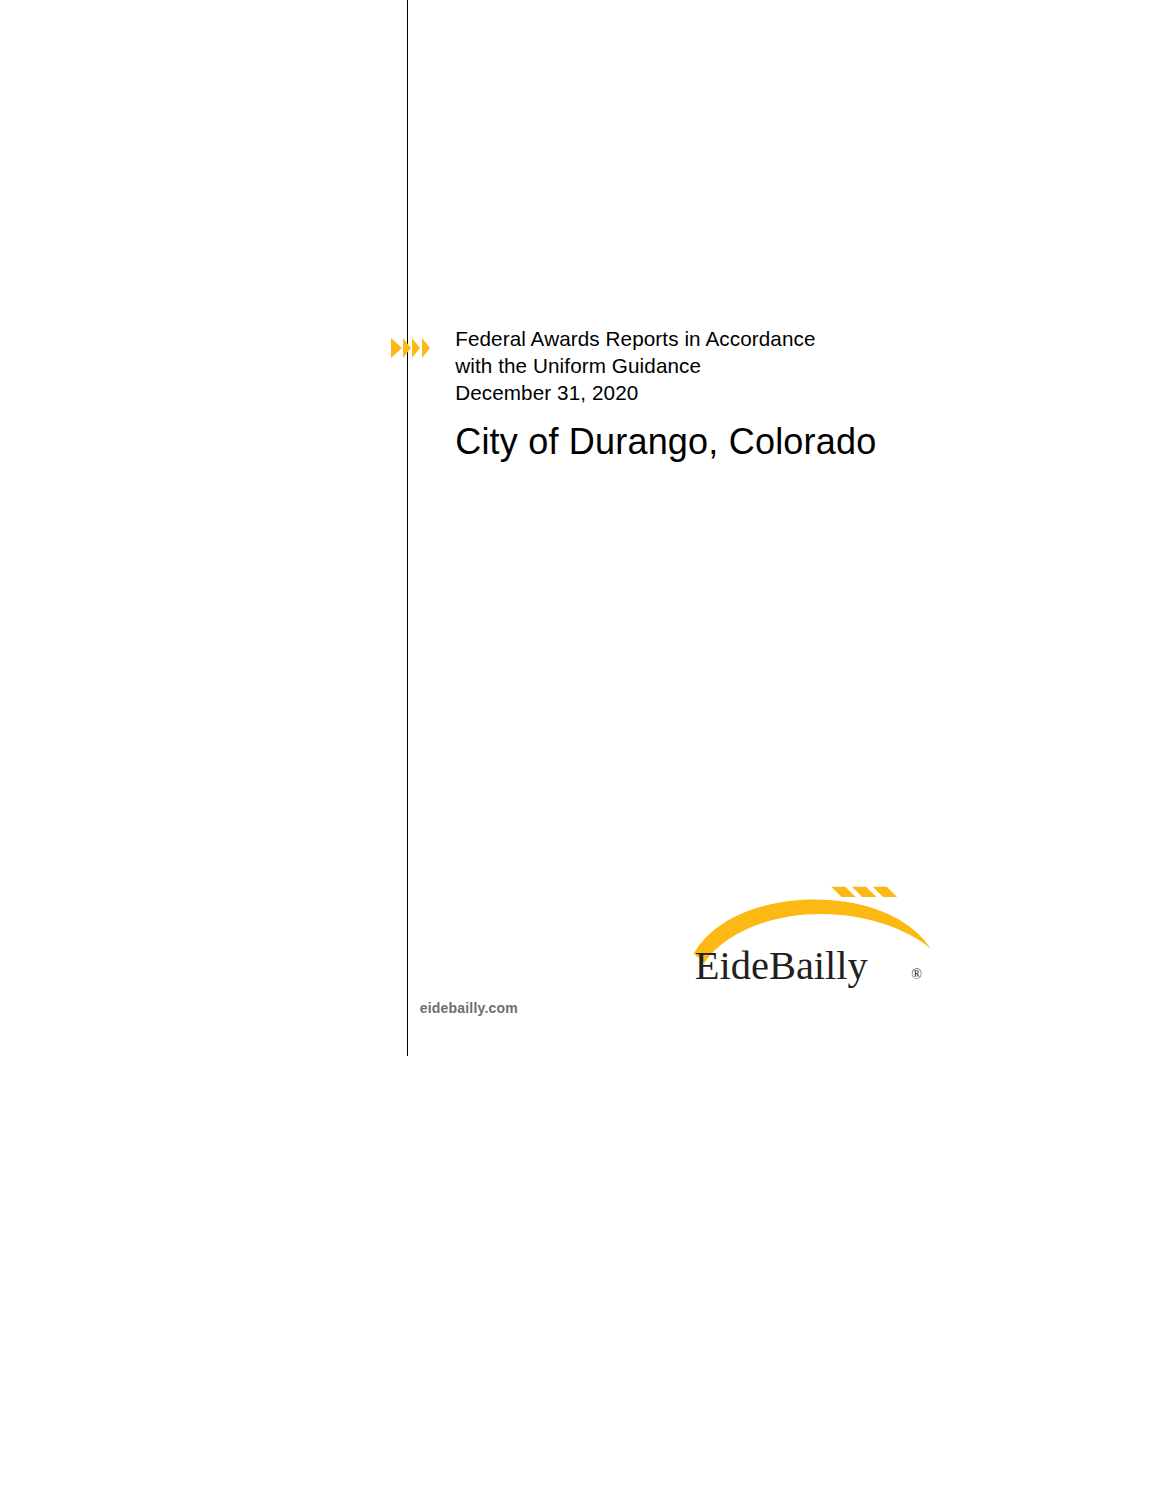Federal Awards Reports in Accordance
with the Uniform Guidance
December 31, 2020
City of Durango, Colorado
eidebailly.com
EideBailly ®